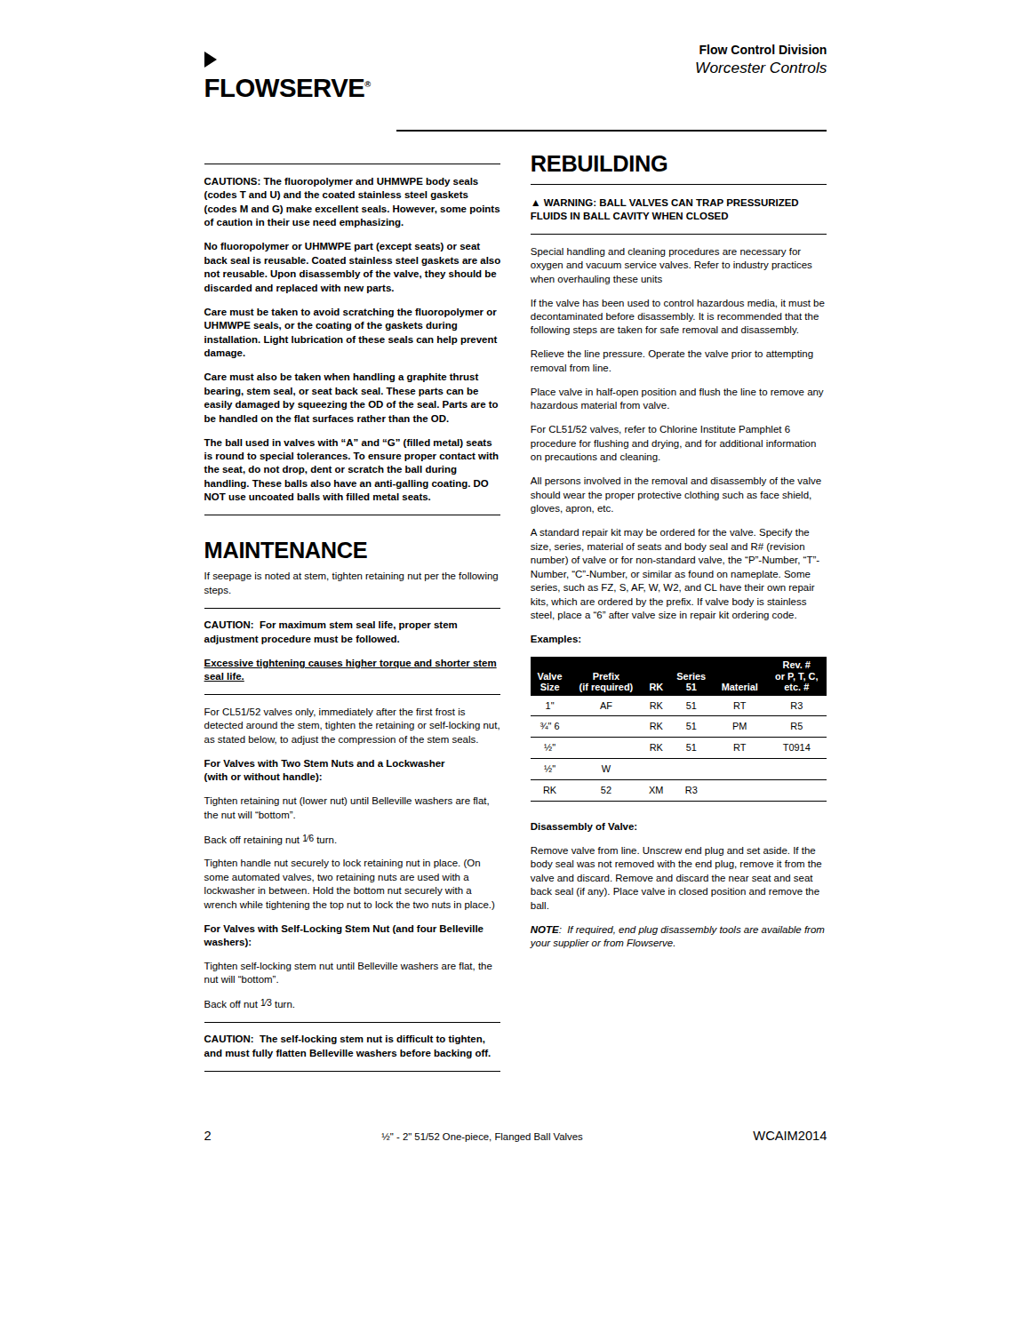FLOWSERVE®
Flow Control Division
Worcester Controls
CAUTIONS: The fluoropolymer and UHMWPE body seals (codes T and U) and the coated stainless steel gaskets (codes M and G) make excellent seals. However, some points of caution in their use need emphasizing.
No fluoropolymer or UHMWPE part (except seats) or seat back seal is reusable. Coated stainless steel gaskets are also not reusable. Upon disassembly of the valve, they should be discarded and replaced with new parts.
Care must be taken to avoid scratching the fluoropolymer or UHMWPE seals, or the coating of the gaskets during installation. Light lubrication of these seals can help prevent damage.
Care must also be taken when handling a graphite thrust bearing, stem seal, or seat back seal. These parts can be easily damaged by squeezing the OD of the seal. Parts are to be handled on the flat surfaces rather than the OD.
The ball used in valves with “A” and “G” (filled metal) seats is round to special tolerances. To ensure proper contact with the seat, do not drop, dent or scratch the ball during handling. These balls also have an anti-galling coating. DO NOT use uncoated balls with filled metal seats.
MAINTENANCE
If seepage is noted at stem, tighten retaining nut per the following steps.
CAUTION: For maximum stem seal life, proper stem adjustment procedure must be followed.
Excessive tightening causes higher torque and shorter stem seal life.
For CL51/52 valves only, immediately after the first frost is detected around the stem, tighten the retaining or self-locking nut, as stated below, to adjust the compression of the stem seals.
For Valves with Two Stem Nuts and a Lockwasher
(with or without handle):
Tighten retaining nut (lower nut) until Belleville washers are flat, the nut will “bottom”.
Back off retaining nut 1⁄6 turn.
Tighten handle nut securely to lock retaining nut in place. (On some automated valves, two retaining nuts are used with a lockwasher in between. Hold the bottom nut securely with a wrench while tightening the top nut to lock the two nuts in place.)
For Valves with Self-Locking Stem Nut (and four Belleville washers):
Tighten self-locking stem nut until Belleville washers are flat, the nut will “bottom”.
Back off nut 1⁄3 turn.
CAUTION: The self-locking stem nut is difficult to tighten, and must fully flatten Belleville washers before backing off.
REBUILDING
▲ WARNING: BALL VALVES CAN TRAP PRESSURIZED FLUIDS IN BALL CAVITY WHEN CLOSED
Special handling and cleaning procedures are necessary for oxygen and vacuum service valves. Refer to industry practices when overhauling these units
If the valve has been used to control hazardous media, it must be decontaminated before disassembly. It is recommended that the following steps are taken for safe removal and disassembly.
Relieve the line pressure. Operate the valve prior to attempting removal from line.
Place valve in half-open position and flush the line to remove any hazardous material from valve.
For CL51/52 valves, refer to Chlorine Institute Pamphlet 6 procedure for flushing and drying, and for additional information on precautions and cleaning.
All persons involved in the removal and disassembly of the valve should wear the proper protective clothing such as face shield, gloves, apron, etc.
A standard repair kit may be ordered for the valve. Specify the size, series, material of seats and body seal and R# (revision number) of valve or for non-standard valve, the “P”-Number, “T”-Number, “C”-Number, or similar as found on nameplate. Some series, such as FZ, S, AF, W, W2, and CL have their own repair kits, which are ordered by the prefix. If valve body is stainless steel, place a “6” after valve size in repair kit ordering code.
Examples:
| Valve Size | Prefix (if required) | RK | Series 51 | Material | Rev. # or P, T, C, etc. # |
| --- | --- | --- | --- | --- | --- |
| 1" | AF | RK | 51 | RT | R3 |
| ¾" 6 | | RK | 51 | PM | R5 |
| ½" | | RK | 51 | RT | T0914 |
| ½" | W | | | | |
| RK | 52 | XM | R3 | | |
Disassembly of Valve:
Remove valve from line. Unscrew end plug and set aside. If the body seal was not removed with the end plug, remove it from the valve and discard. Remove and discard the near seat and seat back seal (if any). Place valve in closed position and remove the ball.
NOTE: If required, end plug disassembly tools are available from your supplier or from Flowserve.
2
½" - 2" 51/52 One-piece, Flanged Ball Valves
WCAIM2014